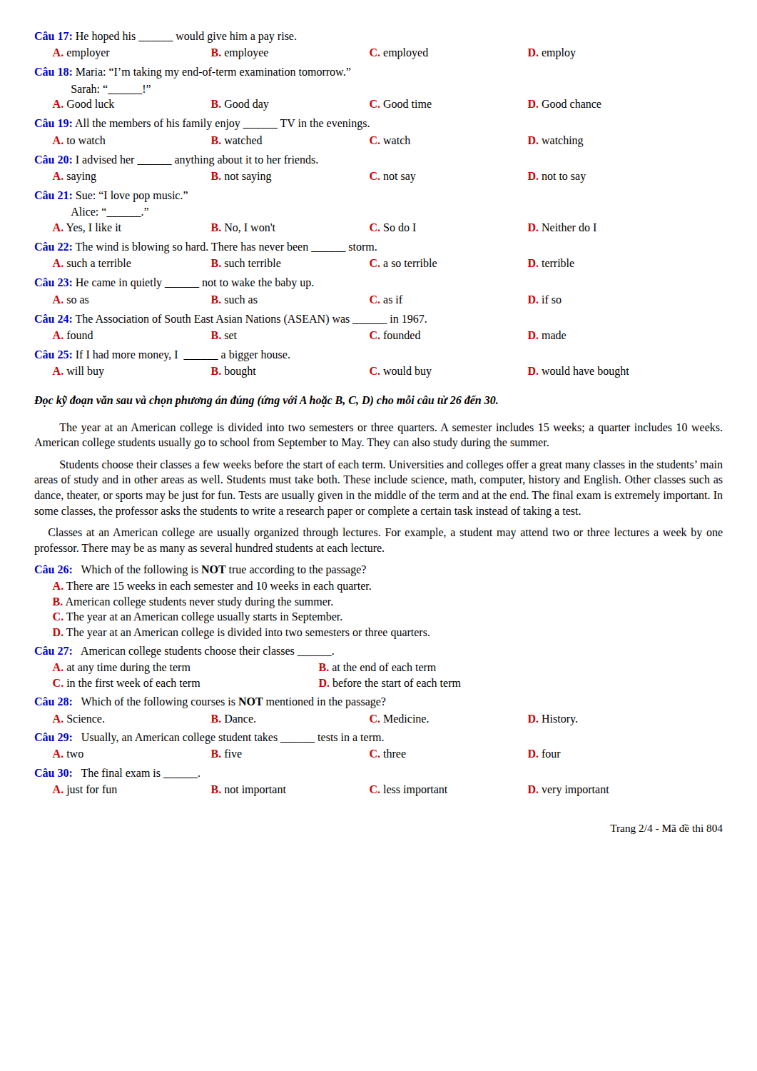Câu 17: He hoped his ______ would give him a pay rise.
| A. employer | B. employee | C. employed | D. employ |
Câu 18: Maria: “I’m taking my end-of-term examination tomorrow.”
Sarah: “______!”
| A. Good luck | B. Good day | C. Good time | D. Good chance |
Câu 19: All the members of his family enjoy ______ TV in the evenings.
| A. to watch | B. watched | C. watch | D. watching |
Câu 20: I advised her ______ anything about it to her friends.
| A. saying | B. not saying | C. not say | D. not to say |
Câu 21: Sue: “I love pop music.”
Alice: “______.”
| A. Yes, I like it | B. No, I won't | C. So do I | D. Neither do I |
Câu 22: The wind is blowing so hard. There has never been ______ storm.
| A. such a terrible | B. such terrible | C. a so terrible | D. terrible |
Câu 23: He came in quietly ______ not to wake the baby up.
| A. so as | B. such as | C. as if | D. if so |
Câu 24: The Association of South East Asian Nations (ASEAN) was ______ in 1967.
| A. found | B. set | C. founded | D. made |
Câu 25: If I had more money, I ______ a bigger house.
| A. will buy | B. bought | C. would buy | D. would have bought |
Đọc kỹ đoạn văn sau và chọn phương án đúng (ứng với A hoặc B, C, D) cho mỗi câu từ 26 đến 30.
The year at an American college is divided into two semesters or three quarters. A semester includes 15 weeks; a quarter includes 10 weeks. American college students usually go to school from September to May. They can also study during the summer.
Students choose their classes a few weeks before the start of each term. Universities and colleges offer a great many classes in the students’ main areas of study and in other areas as well. Students must take both. These include science, math, computer, history and English. Other classes such as dance, theater, or sports may be just for fun. Tests are usually given in the middle of the term and at the end. The final exam is extremely important. In some classes, the professor asks the students to write a research paper or complete a certain task instead of taking a test.
Classes at an American college are usually organized through lectures. For example, a student may attend two or three lectures a week by one professor. There may be as many as several hundred students at each lecture.
Câu 26: Which of the following is NOT true according to the passage?
A. There are 15 weeks in each semester and 10 weeks in each quarter.
B. American college students never study during the summer.
C. The year at an American college usually starts in September.
D. The year at an American college is divided into two semesters or three quarters.
Câu 27: American college students choose their classes ______.
| A. at any time during the term | B. at the end of each term |
| C. in the first week of each term | D. before the start of each term |
Câu 28: Which of the following courses is NOT mentioned in the passage?
| A. Science. | B. Dance. | C. Medicine. | D. History. |
Câu 29: Usually, an American college student takes ______ tests in a term.
| A. two | B. five | C. three | D. four |
Câu 30: The final exam is ______.
| A. just for fun | B. not important | C. less important | D. very important |
Trang 2/4 - Mã đề thi 804